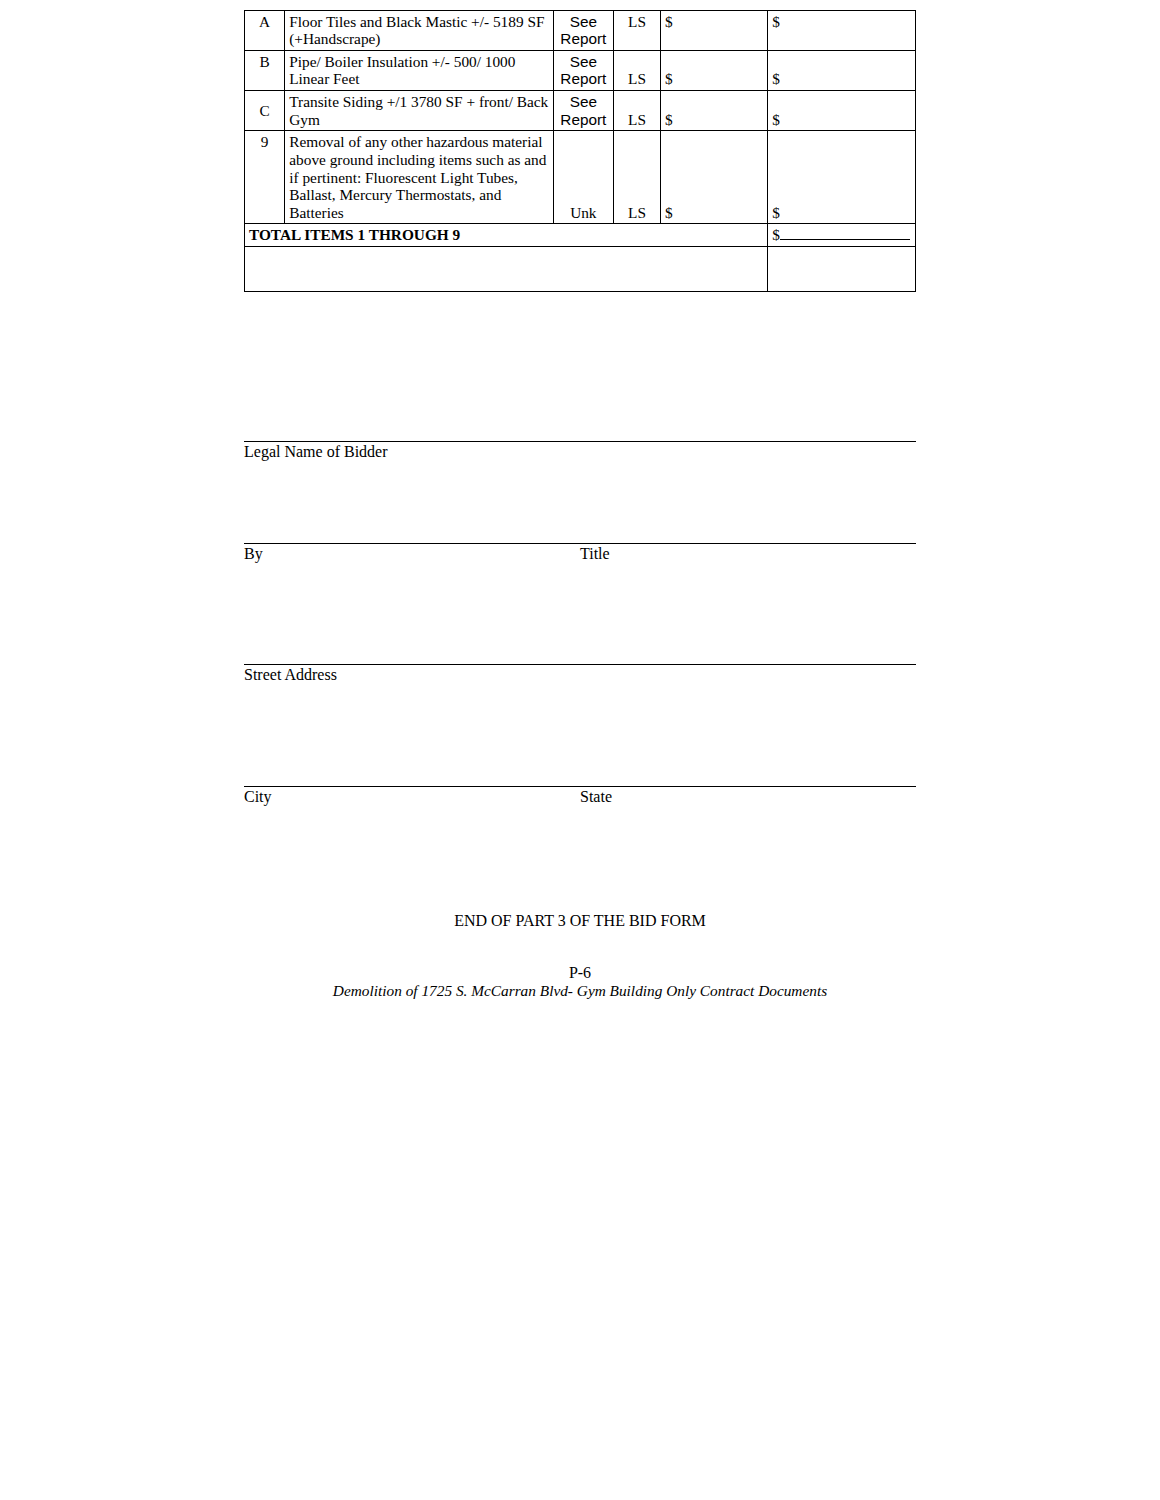| A | Floor Tiles and Black Mastic +/- 5189 SF (+Handscrape) | See Report | LS | $ | $ |
| B | Pipe/ Boiler Insulation +/- 500/ 1000 Linear Feet | See Report | LS | $ | $ |
| C | Transite Siding +/1 3780 SF + front/ Back Gym | See Report | LS | $ | $ |
| 9 | Removal of any other hazardous material above ground including items such as and if pertinent: Fluorescent Light Tubes, Ballast, Mercury Thermostats, and Batteries | Unk | LS | $ | $ |
| TOTAL ITEMS 1 THROUGH 9 | $ |
Legal Name of Bidder
By Title
Street Address
City State
END OF PART 3 OF THE BID FORM
P-6
Demolition of 1725 S. McCarran Blvd- Gym Building Only Contract Documents